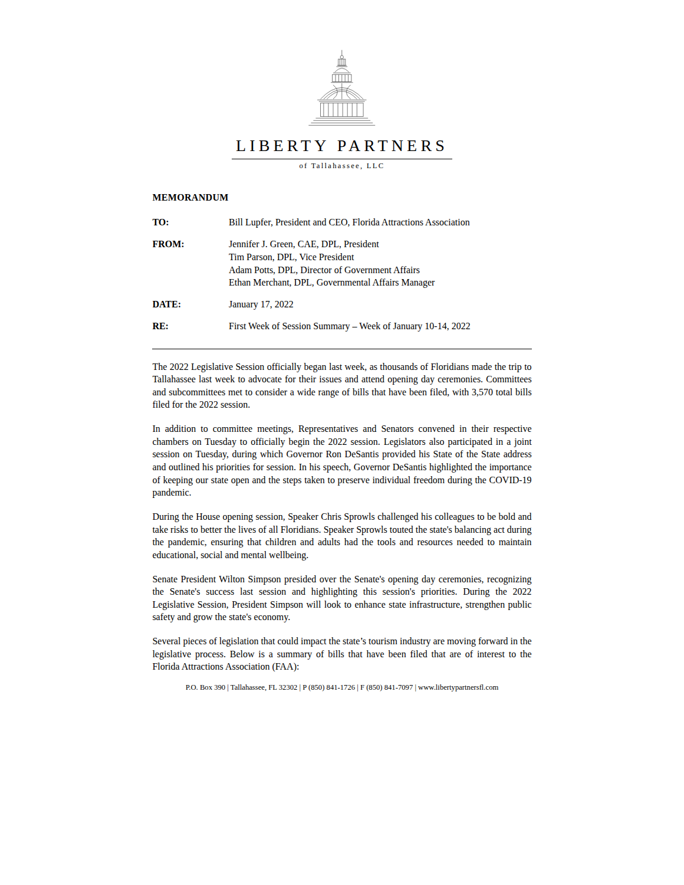LIBERTY PARTNERS
of Tallahassee, LLC
MEMORANDUM
| TO: | Bill Lupfer, President and CEO, Florida Attractions Association |
| FROM: | Jennifer J. Green, CAE, DPL, President Tim Parson, DPL, Vice President Adam Potts, DPL, Director of Government Affairs Ethan Merchant, DPL, Governmental Affairs Manager |
| DATE: | January 17, 2022 |
| RE: | First Week of Session Summary – Week of January 10-14, 2022 |
The 2022 Legislative Session officially began last week, as thousands of Floridians made the trip to Tallahassee last week to advocate for their issues and attend opening day ceremonies. Committees and subcommittees met to consider a wide range of bills that have been filed, with 3,570 total bills filed for the 2022 session.
In addition to committee meetings, Representatives and Senators convened in their respective chambers on Tuesday to officially begin the 2022 session. Legislators also participated in a joint session on Tuesday, during which Governor Ron DeSantis provided his State of the State address and outlined his priorities for session. In his speech, Governor DeSantis highlighted the importance of keeping our state open and the steps taken to preserve individual freedom during the COVID-19 pandemic.
During the House opening session, Speaker Chris Sprowls challenged his colleagues to be bold and take risks to better the lives of all Floridians. Speaker Sprowls touted the state's balancing act during the pandemic, ensuring that children and adults had the tools and resources needed to maintain educational, social and mental wellbeing.
Senate President Wilton Simpson presided over the Senate's opening day ceremonies, recognizing the Senate's success last session and highlighting this session's priorities. During the 2022 Legislative Session, President Simpson will look to enhance state infrastructure, strengthen public safety and grow the state's economy.
Several pieces of legislation that could impact the state’s tourism industry are moving forward in the legislative process. Below is a summary of bills that have been filed that are of interest to the Florida Attractions Association (FAA):
P.O. Box 390 | Tallahassee, FL 32302 | P (850) 841-1726 | F (850) 841-7097 | www.libertypartnersfl.com